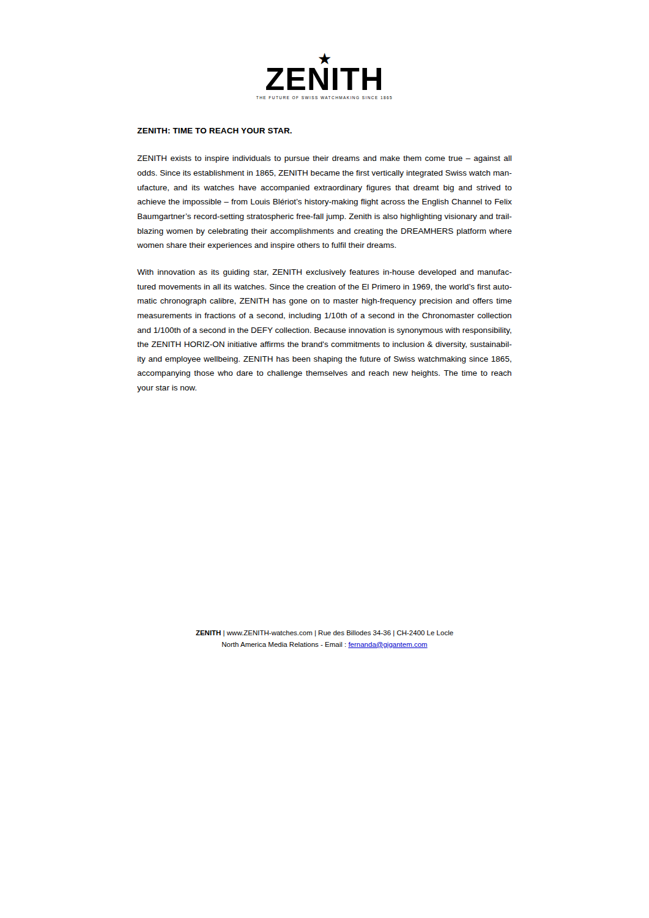★ ZENITH The Future of Swiss Watchmaking Since 1865
ZENITH: TIME TO REACH YOUR STAR.
ZENITH exists to inspire individuals to pursue their dreams and make them come true – against all odds. Since its establishment in 1865, ZENITH became the first vertically integrated Swiss watch manufacture, and its watches have accompanied extraordinary figures that dreamt big and strived to achieve the impossible – from Louis Blériot’s history-making flight across the English Channel to Felix Baumgartner’s record-setting stratospheric free-fall jump. Zenith is also highlighting visionary and trailblazing women by celebrating their accomplishments and creating the DREAMHERS platform where women share their experiences and inspire others to fulfil their dreams.
With innovation as its guiding star, ZENITH exclusively features in-house developed and manufactured movements in all its watches. Since the creation of the El Primero in 1969, the world’s first automatic chronograph calibre, ZENITH has gone on to master high-frequency precision and offers time measurements in fractions of a second, including 1/10th of a second in the Chronomaster collection and 1/100th of a second in the DEFY collection. Because innovation is synonymous with responsibility, the ZENITH HORIZ-ON initiative affirms the brand's commitments to inclusion & diversity, sustainability and employee wellbeing. ZENITH has been shaping the future of Swiss watchmaking since 1865, accompanying those who dare to challenge themselves and reach new heights. The time to reach your star is now.
ZENITH | www.ZENITH-watches.com | Rue des Billodes 34-36 | CH-2400 Le Locle
North America Media Relations - Email : fernanda@gigantem.com